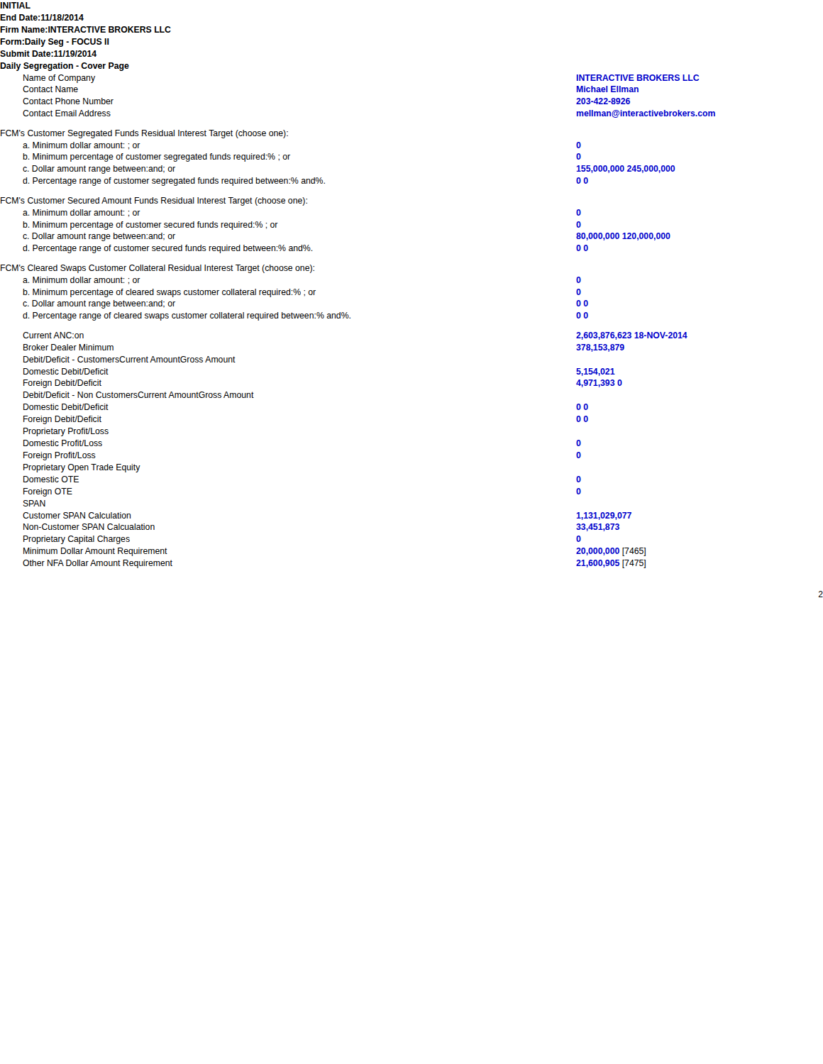INITIAL
End Date:11/18/2014
Firm Name:INTERACTIVE BROKERS LLC
Form:Daily Seg - FOCUS II
Submit Date:11/19/2014
Daily Segregation - Cover Page
| Name of Company | INTERACTIVE BROKERS LLC |
| Contact Name | Michael Ellman |
| Contact Phone Number | 203-422-8926 |
| Contact Email Address | mellman@interactivebrokers.com |
| FCM's Customer Segregated Funds Residual Interest Target (choose one): |
| a. Minimum dollar amount: ; or | 0 |
| b. Minimum percentage of customer segregated funds required:% ; or | 0 |
| c. Dollar amount range between:and; or | 155,000,000 245,000,000 |
| d. Percentage range of customer segregated funds required between:% and%. | 0 0 |
| FCM's Customer Secured Amount Funds Residual Interest Target (choose one): |
| a. Minimum dollar amount: ; or | 0 |
| b. Minimum percentage of customer secured funds required:% ; or | 0 |
| c. Dollar amount range between:and; or | 80,000,000 120,000,000 |
| d. Percentage range of customer secured funds required between:% and%. | 0 0 |
| FCM's Cleared Swaps Customer Collateral Residual Interest Target (choose one): |
| a. Minimum dollar amount: ; or | 0 |
| b. Minimum percentage of cleared swaps customer collateral required:% ; or | 0 |
| c. Dollar amount range between:and; or | 0 0 |
| d. Percentage range of cleared swaps customer collateral required between:% and%. | 0 0 |
| Current ANC:on | 2,603,876,623 18-NOV-2014 |
| Broker Dealer Minimum | 378,153,879 |
| Debit/Deficit - CustomersCurrent AmountGross Amount | |
| Domestic Debit/Deficit | 5,154,021 |
| Foreign Debit/Deficit | 4,971,393 0 |
| Debit/Deficit - Non CustomersCurrent AmountGross Amount | |
| Domestic Debit/Deficit | 0 0 |
| Foreign Debit/Deficit | 0 0 |
| Proprietary Profit/Loss | |
| Domestic Profit/Loss | 0 |
| Foreign Profit/Loss | 0 |
| Proprietary Open Trade Equity | |
| Domestic OTE | 0 |
| Foreign OTE | 0 |
| SPAN | |
| Customer SPAN Calculation | 1,131,029,077 |
| Non-Customer SPAN Calcualation | 33,451,873 |
| Proprietary Capital Charges | 0 |
| Minimum Dollar Amount Requirement | 20,000,000 [7465] |
| Other NFA Dollar Amount Requirement | 21,600,905 [7475] |
2